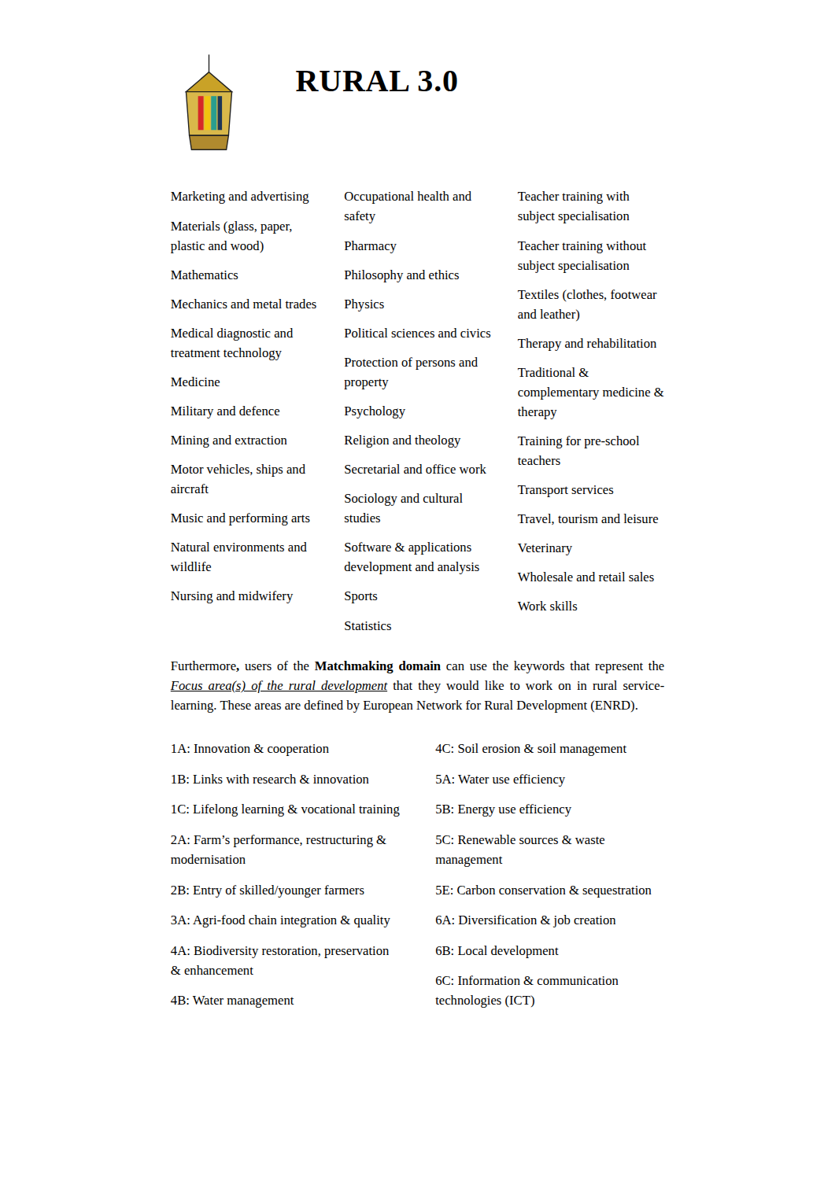RURAL 3.0
Marketing and advertising
Materials (glass, paper, plastic and wood)
Mathematics
Mechanics and metal trades
Medical diagnostic and treatment technology
Medicine
Military and defence
Mining and extraction
Motor vehicles, ships and aircraft
Music and performing arts
Natural environments and wildlife
Nursing and midwifery
Occupational health and safety
Pharmacy
Philosophy and ethics
Physics
Political sciences and civics
Protection of persons and property
Psychology
Religion and theology
Secretarial and office work
Sociology and cultural studies
Software & applications development and analysis
Sports
Statistics
Teacher training with subject specialisation
Teacher training without subject specialisation
Textiles (clothes, footwear and leather)
Therapy and rehabilitation
Traditional & complementary medicine & therapy
Training for pre-school teachers
Transport services
Travel, tourism and leisure
Veterinary
Wholesale and retail sales
Work skills
Furthermore, users of the Matchmaking domain can use the keywords that represent the Focus area(s) of the rural development that they would like to work on in rural service-learning. These areas are defined by European Network for Rural Development (ENRD).
1A: Innovation & cooperation
1B: Links with research & innovation
1C: Lifelong learning & vocational training
2A: Farm’s performance, restructuring & modernisation
2B: Entry of skilled/younger farmers
3A: Agri-food chain integration & quality
4A: Biodiversity restoration, preservation & enhancement
4B: Water management
4C: Soil erosion & soil management
5A: Water use efficiency
5B: Energy use efficiency
5C: Renewable sources & waste management
5E: Carbon conservation & sequestration
6A: Diversification & job creation
6B: Local development
6C: Information & communication technologies (ICT)